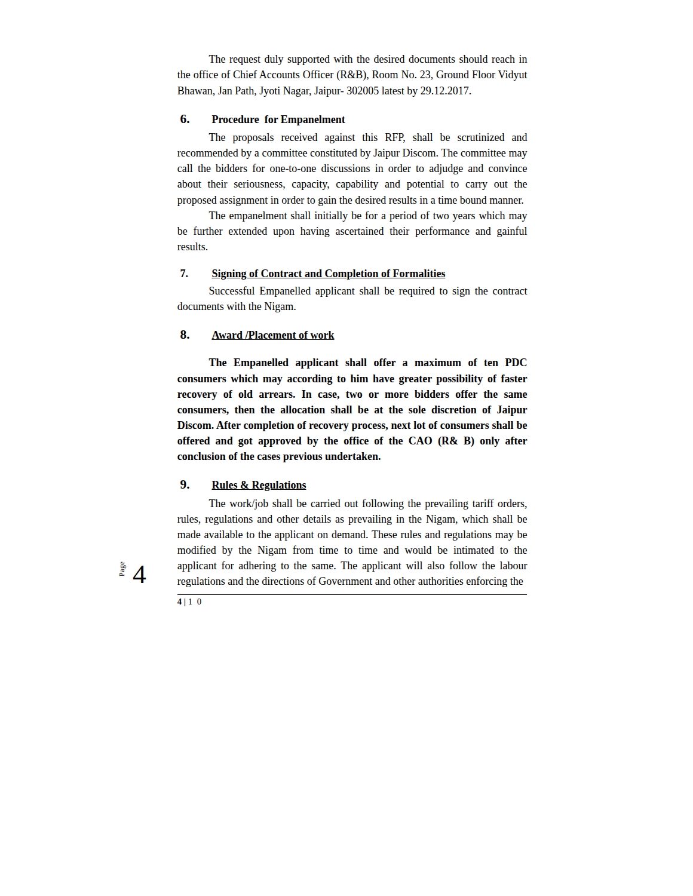The request duly supported with the desired documents should reach in the office of Chief Accounts Officer (R&B), Room No. 23, Ground Floor Vidyut Bhawan, Jan Path, Jyoti Nagar, Jaipur- 302005 latest by 29.12.2017.
6.
Procedure for Empanelment
The proposals received against this RFP, shall be scrutinized and recommended by a committee constituted by Jaipur Discom. The committee may call the bidders for one-to-one discussions in order to adjudge and convince about their seriousness, capacity, capability and potential to carry out the proposed assignment in order to gain the desired results in a time bound manner.
The empanelment shall initially be for a period of two years which may be further extended upon having ascertained their performance and gainful results.
7.
Signing of Contract and Completion of Formalities
Successful Empanelled applicant shall be required to sign the contract documents with the Nigam.
8.
Award /Placement of work
The Empanelled applicant shall offer a maximum of ten PDC consumers which may according to him have greater possibility of faster recovery of old arrears. In case, two or more bidders offer the same consumers, then the allocation shall be at the sole discretion of Jaipur Discom. After completion of recovery process, next lot of consumers shall be offered and got approved by the office of the CAO (R& B) only after conclusion of the cases previous undertaken.
9.
Rules & Regulations
The work/job shall be carried out following the prevailing tariff orders, rules, regulations and other details as prevailing in the Nigam, which shall be made available to the applicant on demand. These rules and regulations may be modified by the Nigam from time to time and would be intimated to the applicant for adhering to the same. The applicant will also follow the labour regulations and the directions of Government and other authorities enforcing the
Page
4
4 | 1 0